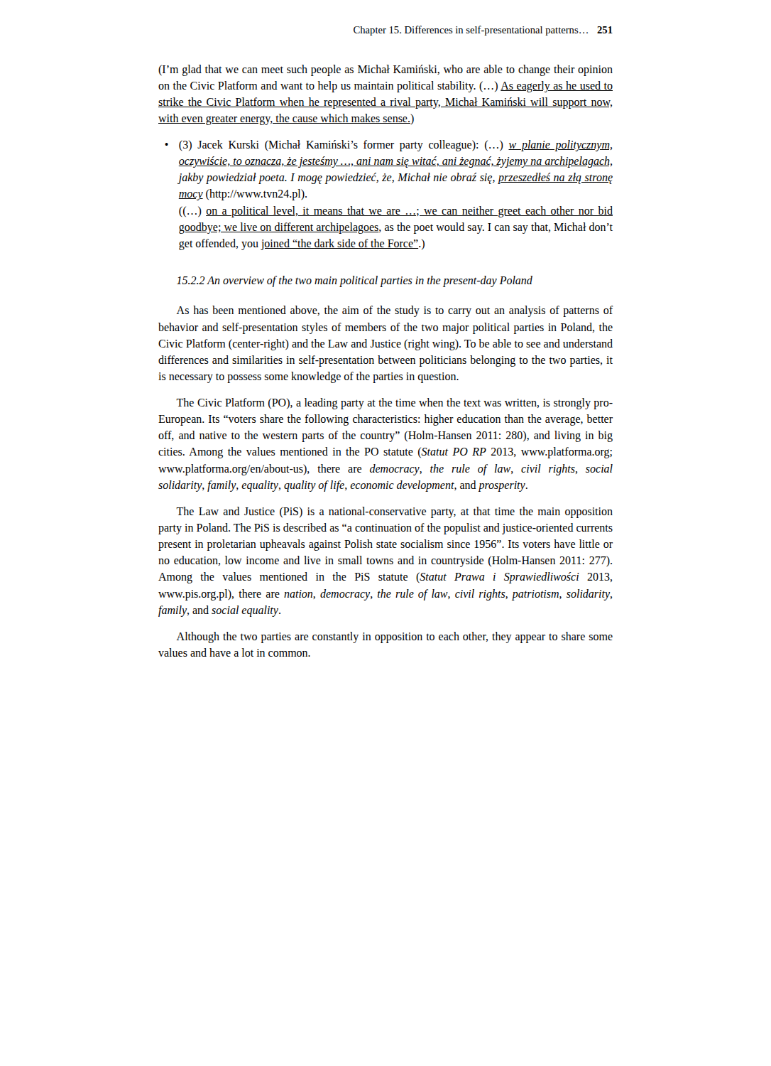Chapter 15. Differences in self-presentational patterns…251
(I’m glad that we can meet such people as Michał Kamiński, who are able to change their opinion on the Civic Platform and want to help us maintain political stability. (…) As eagerly as he used to strike the Civic Platform when he represented a rival party, Michał Kamiński will support now, with even greater energy, the cause which makes sense.)
(3) Jacek Kurski (Michał Kamiński’s former party colleague): (…) w planie politycznym, oczywiście, to oznacza, że jesteśmy …, ani nam się witać, ani żegnać, żyjemy na archipelagach, jakby powiedział poeta. I mogę powiedzieć, że, Michał nie obraź się, przeszedłeś na złą stronę mocy (http://www.tvn24.pl).
((…) on a political level, it means that we are …; we can neither greet each other nor bid goodbye; we live on different archipelagoes, as the poet would say. I can say that, Michał don’t get offended, you joined “the dark side of the Force”.)
15.2.2 An overview of the two main political parties in the present-day Poland
As has been mentioned above, the aim of the study is to carry out an analysis of patterns of behavior and self-presentation styles of members of the two major political parties in Poland, the Civic Platform (center-right) and the Law and Justice (right wing). To be able to see and understand differences and similarities in self-presentation between politicians belonging to the two parties, it is necessary to possess some knowledge of the parties in question.
The Civic Platform (PO), a leading party at the time when the text was written, is strongly pro-European. Its “voters share the following characteristics: higher education than the average, better off, and native to the western parts of the country” (Holm-Hansen 2011: 280), and living in big cities. Among the values mentioned in the PO statute (Statut PO RP 2013, www.platforma.org; www.platforma.org/en/about-us), there are democracy, the rule of law, civil rights, social solidarity, family, equality, quality of life, economic development, and prosperity.
The Law and Justice (PiS) is a national-conservative party, at that time the main opposition party in Poland. The PiS is described as “a continuation of the populist and justice-oriented currents present in proletarian upheavals against Polish state socialism since 1956”. Its voters have little or no education, low income and live in small towns and in countryside (Holm-Hansen 2011: 277). Among the values mentioned in the PiS statute (Statut Prawa i Sprawiedliwości 2013, www.pis.org.pl), there are nation, democracy, the rule of law, civil rights, patriotism, solidarity, family, and social equality.
Although the two parties are constantly in opposition to each other, they appear to share some values and have a lot in common.